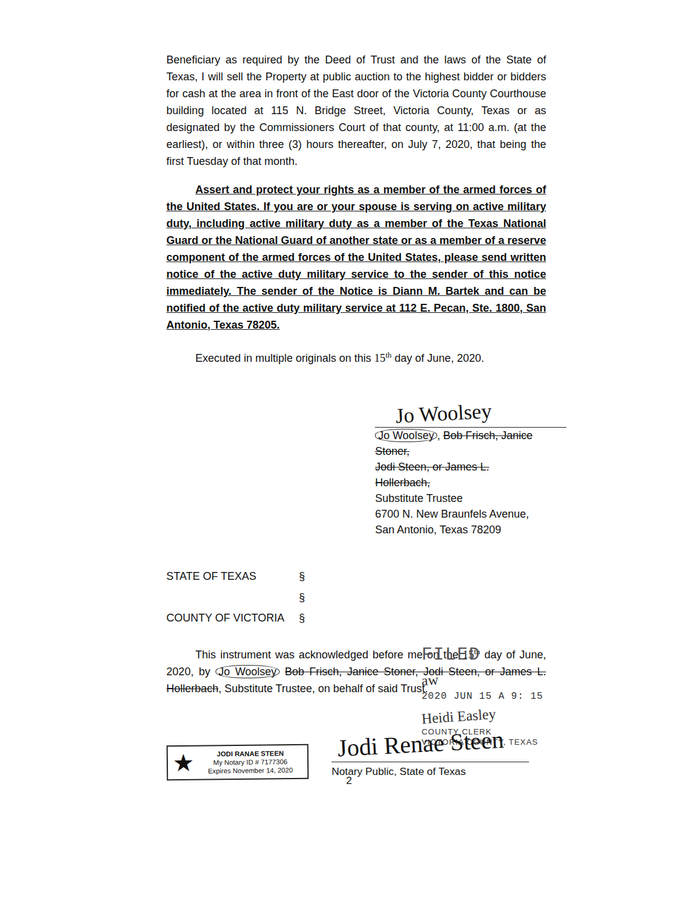Beneficiary as required by the Deed of Trust and the laws of the State of Texas, I will sell the Property at public auction to the highest bidder or bidders for cash at the area in front of the East door of the Victoria County Courthouse building located at 115 N. Bridge Street, Victoria County, Texas or as designated by the Commissioners Court of that county, at 11:00 a.m. (at the earliest), or within three (3) hours thereafter, on July 7, 2020, that being the first Tuesday of that month.
Assert and protect your rights as a member of the armed forces of the United States. If you are or your spouse is serving on active military duty, including active military duty as a member of the Texas National Guard or the National Guard of another state or as a member of a reserve component of the armed forces of the United States, please send written notice of the active duty military service to the sender of this notice immediately. The sender of the Notice is Diann M. Bartek and can be notified of the active duty military service at 112 E. Pecan, Ste. 1800, San Antonio, Texas 78205.
Executed in multiple originals on this 15th day of June, 2020.
Jo Woolsey
Jo Woolsey, Bob Frisch, Janice Stoner,
Jodi Steen, or James L. Hollerbach,
Substitute Trustee
6700 N. New Braunfels Avenue,
San Antonio, Texas 78209
| STATE OF TEXAS | § |
| | § |
| COUNTY OF VICTORIA | § |
This instrument was acknowledged before me on the 15th day of June, 2020, by Jo Woolsey Bob Frisch, Janice Stoner, Jodi Steen, or James L. Hollerbach, Substitute Trustee, on behalf of said Trust.
★
JODI RANAE STEEN
My Notary ID # 7177306
Expires November 14, 2020
Jodi Renae Steen
Notary Public, State of Texas
FILED
aw
2020 JUN 15 A 9: 15
Heidi Easley
COUNTY CLERK
VICTORIA COUNTY, TEXAS
2